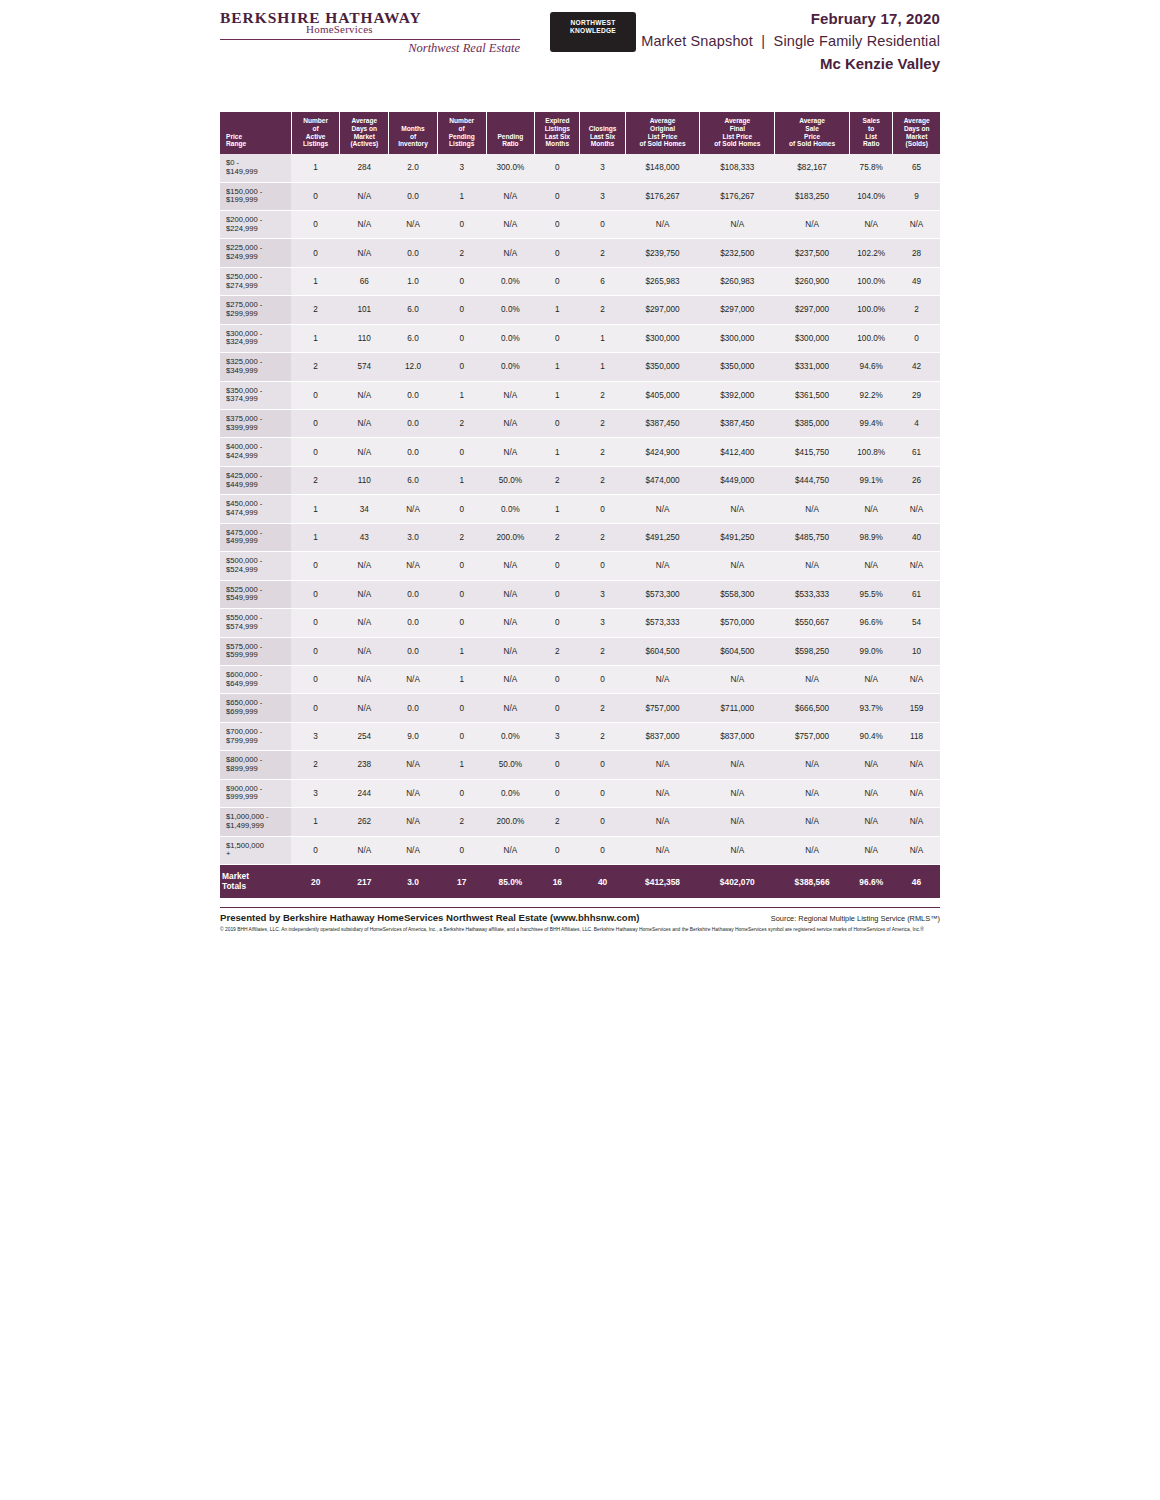BERKSHIRE HATHAWAY
HomeServices
Northwest Real Estate
NORTHWEST KNOWLEDGE
February 17, 2020
Market Snapshot | Single Family Residential
Mc Kenzie Valley
| Price Range | Number of Active Listings | Average Days on Market (Actives) | Months of Inventory | Number of Pending Listings | Pending Ratio | Expired Listings Last Six Months | Closings Last Six Months | Average Original List Price of Sold Homes | Average Final List Price of Sold Homes | Average Sale Price of Sold Homes | Sales to List Ratio | Average Days on Market (Solds) |
| --- | --- | --- | --- | --- | --- | --- | --- | --- | --- | --- | --- | --- |
| $0 - $149,999 | 1 | 284 | 2.0 | 3 | 300.0% | 0 | 3 | $148,000 | $108,333 | $82,167 | 75.8% | 65 |
| $150,000 - $199,999 | 0 | N/A | 0.0 | 1 | N/A | 0 | 3 | $176,267 | $176,267 | $183,250 | 104.0% | 9 |
| $200,000 - $224,999 | 0 | N/A | N/A | 0 | N/A | 0 | 0 | N/A | N/A | N/A | N/A | N/A |
| $225,000 - $249,999 | 0 | N/A | 0.0 | 2 | N/A | 0 | 2 | $239,750 | $232,500 | $237,500 | 102.2% | 28 |
| $250,000 - $274,999 | 1 | 66 | 1.0 | 0 | 0.0% | 0 | 6 | $265,983 | $260,983 | $260,900 | 100.0% | 49 |
| $275,000 - $299,999 | 2 | 101 | 6.0 | 0 | 0.0% | 1 | 2 | $297,000 | $297,000 | $297,000 | 100.0% | 2 |
| $300,000 - $324,999 | 1 | 110 | 6.0 | 0 | 0.0% | 0 | 1 | $300,000 | $300,000 | $300,000 | 100.0% | 0 |
| $325,000 - $349,999 | 2 | 574 | 12.0 | 0 | 0.0% | 1 | 1 | $350,000 | $350,000 | $331,000 | 94.6% | 42 |
| $350,000 - $374,999 | 0 | N/A | 0.0 | 1 | N/A | 1 | 2 | $405,000 | $392,000 | $361,500 | 92.2% | 29 |
| $375,000 - $399,999 | 0 | N/A | 0.0 | 2 | N/A | 0 | 2 | $387,450 | $387,450 | $385,000 | 99.4% | 4 |
| $400,000 - $424,999 | 0 | N/A | 0.0 | 0 | N/A | 1 | 2 | $424,900 | $412,400 | $415,750 | 100.8% | 61 |
| $425,000 - $449,999 | 2 | 110 | 6.0 | 1 | 50.0% | 2 | 2 | $474,000 | $449,000 | $444,750 | 99.1% | 26 |
| $450,000 - $474,999 | 1 | 34 | N/A | 0 | 0.0% | 1 | 0 | N/A | N/A | N/A | N/A | N/A |
| $475,000 - $499,999 | 1 | 43 | 3.0 | 2 | 200.0% | 2 | 2 | $491,250 | $491,250 | $485,750 | 98.9% | 40 |
| $500,000 - $524,999 | 0 | N/A | N/A | 0 | N/A | 0 | 0 | N/A | N/A | N/A | N/A | N/A |
| $525,000 - $549,999 | 0 | N/A | 0.0 | 0 | N/A | 0 | 3 | $573,300 | $558,300 | $533,333 | 95.5% | 61 |
| $550,000 - $574,999 | 0 | N/A | 0.0 | 0 | N/A | 0 | 3 | $573,333 | $570,000 | $550,667 | 96.6% | 54 |
| $575,000 - $599,999 | 0 | N/A | 0.0 | 1 | N/A | 2 | 2 | $604,500 | $604,500 | $598,250 | 99.0% | 10 |
| $600,000 - $649,999 | 0 | N/A | N/A | 1 | N/A | 0 | 0 | N/A | N/A | N/A | N/A | N/A |
| $650,000 - $699,999 | 0 | N/A | 0.0 | 0 | N/A | 0 | 2 | $757,000 | $711,000 | $666,500 | 93.7% | 159 |
| $700,000 - $799,999 | 3 | 254 | 9.0 | 0 | 0.0% | 3 | 2 | $837,000 | $837,000 | $757,000 | 90.4% | 118 |
| $800,000 - $899,999 | 2 | 238 | N/A | 1 | 50.0% | 0 | 0 | N/A | N/A | N/A | N/A | N/A |
| $900,000 - $999,999 | 3 | 244 | N/A | 0 | 0.0% | 0 | 0 | N/A | N/A | N/A | N/A | N/A |
| $1,000,000 - $1,499,999 | 1 | 262 | N/A | 2 | 200.0% | 2 | 0 | N/A | N/A | N/A | N/A | N/A |
| $1,500,000 + | 0 | N/A | N/A | 0 | N/A | 0 | 0 | N/A | N/A | N/A | N/A | N/A |
| Market Totals | 20 | 217 | 3.0 | 17 | 85.0% | 16 | 40 | $412,358 | $402,070 | $388,566 | 96.6% | 46 |
Presented by Berkshire Hathaway HomeServices Northwest Real Estate (www.bhhsnw.com)
Source: Regional Multiple Listing Service (RMLS™)
© 2019 BHH Affiliates, LLC. An independently operated subsidiary of HomeServices of America, Inc., a Berkshire Hathaway affiliate, and a franchisee of BHH Affiliates, LLC. Berkshire Hathaway HomeServices and the Berkshire Hathaway HomeServices symbol are registered service marks of HomeServices of America, Inc.®